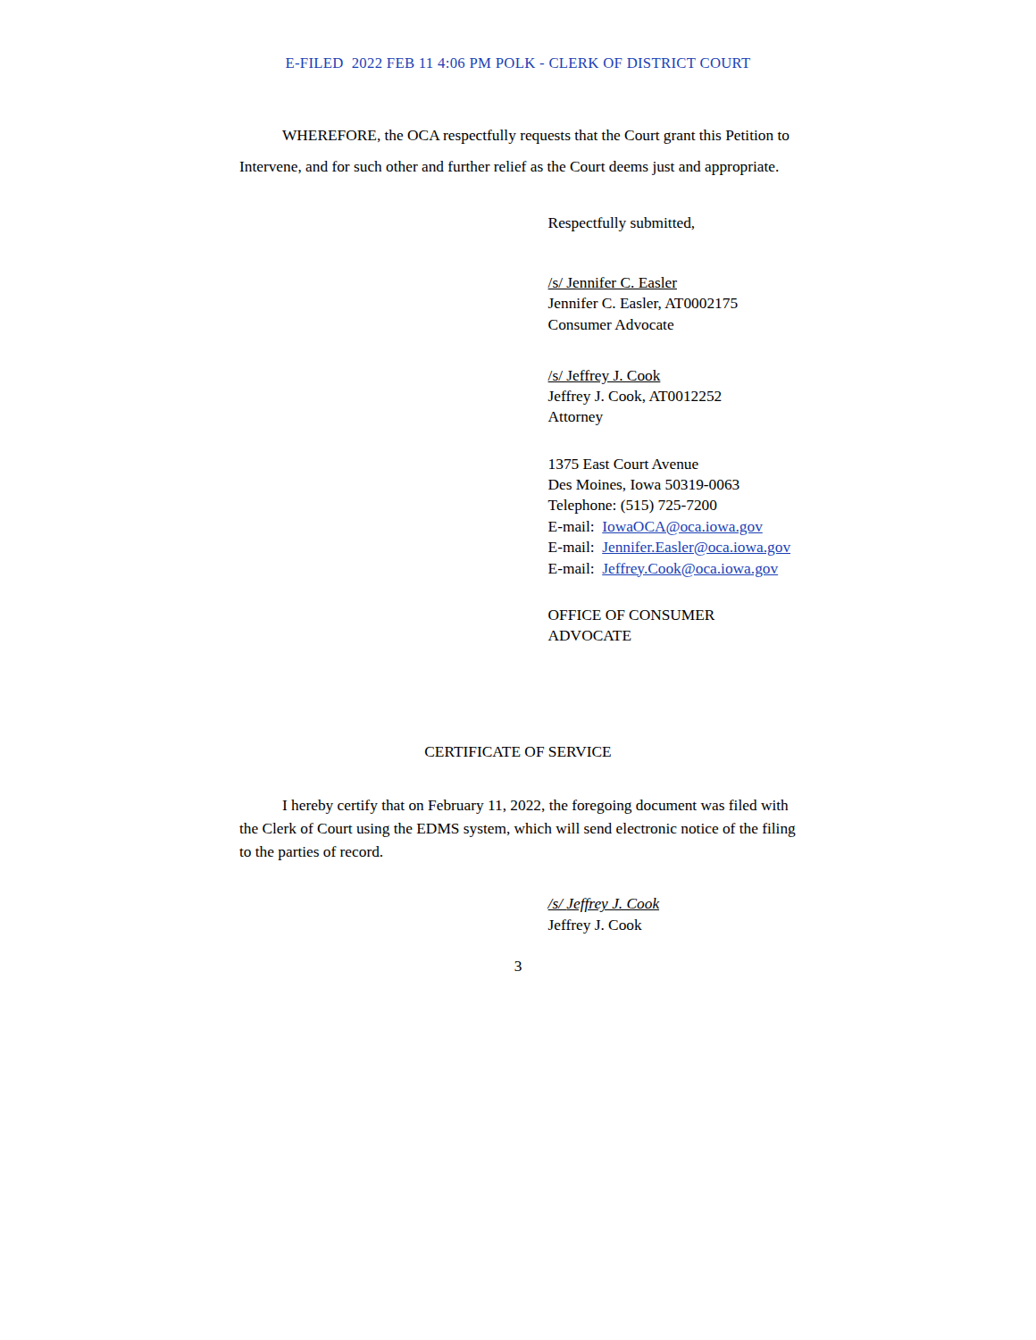E-FILED 2022 FEB 11 4:06 PM POLK - CLERK OF DISTRICT COURT
WHEREFORE, the OCA respectfully requests that the Court grant this Petition to Intervene, and for such other and further relief as the Court deems just and appropriate.
Respectfully submitted,
/s/ Jennifer C. Easler
Jennifer C. Easler, AT0002175
Consumer Advocate
/s/ Jeffrey J. Cook
Jeffrey J. Cook, AT0012252
Attorney
1375 East Court Avenue
Des Moines, Iowa 50319-0063
Telephone: (515) 725-7200
E-mail: IowaOCA@oca.iowa.gov
E-mail: Jennifer.Easler@oca.iowa.gov
E-mail: Jeffrey.Cook@oca.iowa.gov
OFFICE OF CONSUMER ADVOCATE
CERTIFICATE OF SERVICE
I hereby certify that on February 11, 2022, the foregoing document was filed with the Clerk of Court using the EDMS system, which will send electronic notice of the filing to the parties of record.
/s/ Jeffrey J. Cook
Jeffrey J. Cook
3